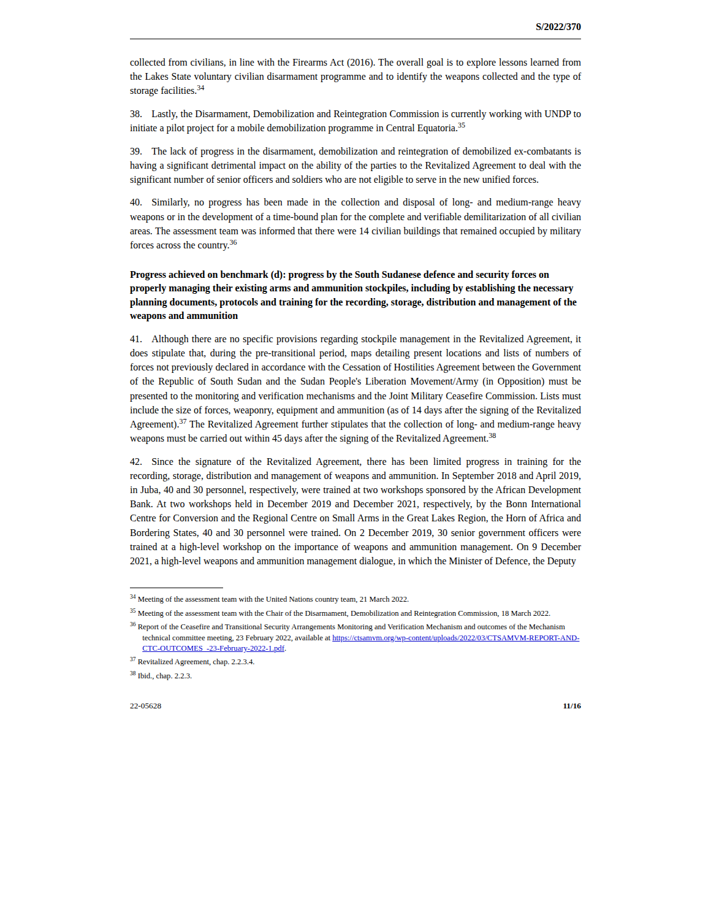S/2022/370
collected from civilians, in line with the Firearms Act (2016). The overall goal is to explore lessons learned from the Lakes State voluntary civilian disarmament programme and to identify the weapons collected and the type of storage facilities.34
38. Lastly, the Disarmament, Demobilization and Reintegration Commission is currently working with UNDP to initiate a pilot project for a mobile demobilization programme in Central Equatoria.35
39. The lack of progress in the disarmament, demobilization and reintegration of demobilized ex-combatants is having a significant detrimental impact on the ability of the parties to the Revitalized Agreement to deal with the significant number of senior officers and soldiers who are not eligible to serve in the new unified forces.
40. Similarly, no progress has been made in the collection and disposal of long- and medium-range heavy weapons or in the development of a time-bound plan for the complete and verifiable demilitarization of all civilian areas. The assessment team was informed that there were 14 civilian buildings that remained occupied by military forces across the country.36
Progress achieved on benchmark (d): progress by the South Sudanese defence and security forces on properly managing their existing arms and ammunition stockpiles, including by establishing the necessary planning documents, protocols and training for the recording, storage, distribution and management of the weapons and ammunition
41. Although there are no specific provisions regarding stockpile management in the Revitalized Agreement, it does stipulate that, during the pre-transitional period, maps detailing present locations and lists of numbers of forces not previously declared in accordance with the Cessation of Hostilities Agreement between the Government of the Republic of South Sudan and the Sudan People's Liberation Movement/Army (in Opposition) must be presented to the monitoring and verification mechanisms and the Joint Military Ceasefire Commission. Lists must include the size of forces, weaponry, equipment and ammunition (as of 14 days after the signing of the Revitalized Agreement).37 The Revitalized Agreement further stipulates that the collection of long- and medium-range heavy weapons must be carried out within 45 days after the signing of the Revitalized Agreement.38
42. Since the signature of the Revitalized Agreement, there has been limited progress in training for the recording, storage, distribution and management of weapons and ammunition. In September 2018 and April 2019, in Juba, 40 and 30 personnel, respectively, were trained at two workshops sponsored by the African Development Bank. At two workshops held in December 2019 and December 2021, respectively, by the Bonn International Centre for Conversion and the Regional Centre on Small Arms in the Great Lakes Region, the Horn of Africa and Bordering States, 40 and 30 personnel were trained. On 2 December 2019, 30 senior government officers were trained at a high-level workshop on the importance of weapons and ammunition management. On 9 December 2021, a high-level weapons and ammunition management dialogue, in which the Minister of Defence, the Deputy
34 Meeting of the assessment team with the United Nations country team, 21 March 2022.
35 Meeting of the assessment team with the Chair of the Disarmament, Demobilization and Reintegration Commission, 18 March 2022.
36 Report of the Ceasefire and Transitional Security Arrangements Monitoring and Verification Mechanism and outcomes of the Mechanism technical committee meeting, 23 February 2022, available at https://ctsamvm.org/wp-content/uploads/2022/03/CTSAMVM-REPORT-AND-CTC-OUTCOMES_-23-February-2022-1.pdf.
37 Revitalized Agreement, chap. 2.2.3.4.
38 Ibid., chap. 2.2.3.
22-05628 11/16